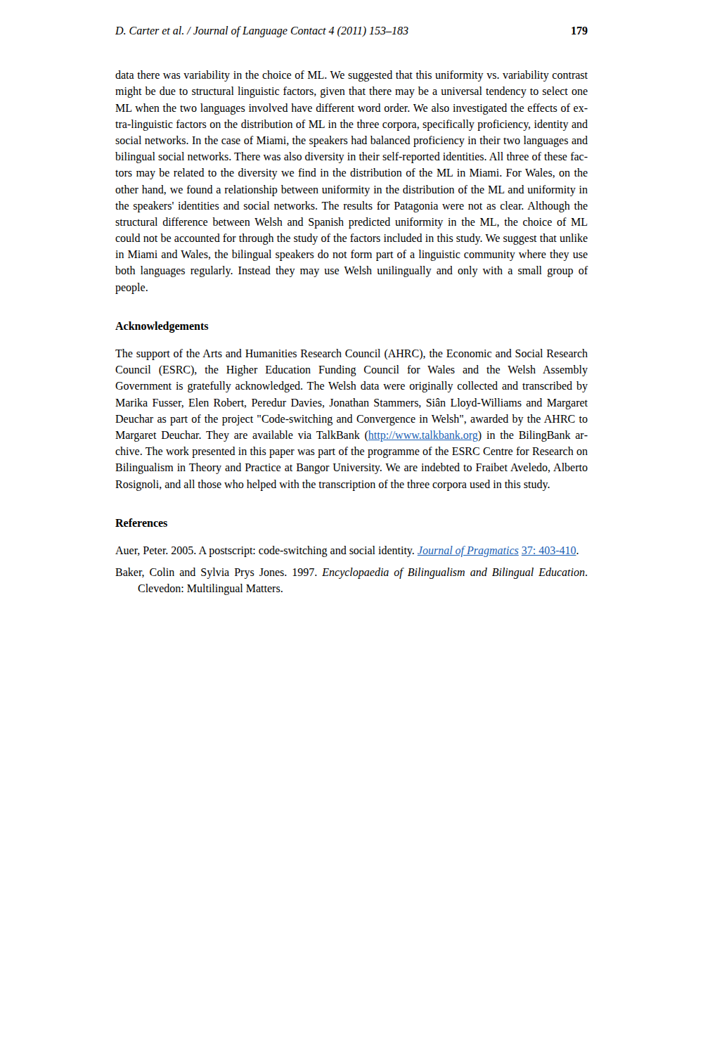D. Carter et al. / Journal of Language Contact 4 (2011) 153–183 179
data there was variability in the choice of ML. We suggested that this uniformity vs. variability contrast might be due to structural linguistic factors, given that there may be a universal tendency to select one ML when the two languages involved have different word order. We also investigated the effects of extra-linguistic factors on the distribution of ML in the three corpora, specifically proficiency, identity and social networks. In the case of Miami, the speakers had balanced proficiency in their two languages and bilingual social networks. There was also diversity in their self-reported identities. All three of these factors may be related to the diversity we find in the distribution of the ML in Miami. For Wales, on the other hand, we found a relationship between uniformity in the distribution of the ML and uniformity in the speakers' identities and social networks. The results for Patagonia were not as clear. Although the structural difference between Welsh and Spanish predicted uniformity in the ML, the choice of ML could not be accounted for through the study of the factors included in this study. We suggest that unlike in Miami and Wales, the bilingual speakers do not form part of a linguistic community where they use both languages regularly. Instead they may use Welsh unilingually and only with a small group of people.
Acknowledgements
The support of the Arts and Humanities Research Council (AHRC), the Economic and Social Research Council (ESRC), the Higher Education Funding Council for Wales and the Welsh Assembly Government is gratefully acknowledged. The Welsh data were originally collected and transcribed by Marika Fusser, Elen Robert, Peredur Davies, Jonathan Stammers, Siân Lloyd-Williams and Margaret Deuchar as part of the project "Code-switching and Convergence in Welsh", awarded by the AHRC to Margaret Deuchar. They are available via TalkBank (http://www.talkbank.org) in the BilingBank archive. The work presented in this paper was part of the programme of the ESRC Centre for Research on Bilingualism in Theory and Practice at Bangor University. We are indebted to Fraibet Aveledo, Alberto Rosignoli, and all those who helped with the transcription of the three corpora used in this study.
References
Auer, Peter. 2005. A postscript: code-switching and social identity. Journal of Pragmatics 37: 403-410.
Baker, Colin and Sylvia Prys Jones. 1997. Encyclopaedia of Bilingualism and Bilingual Education. Clevedon: Multilingual Matters.